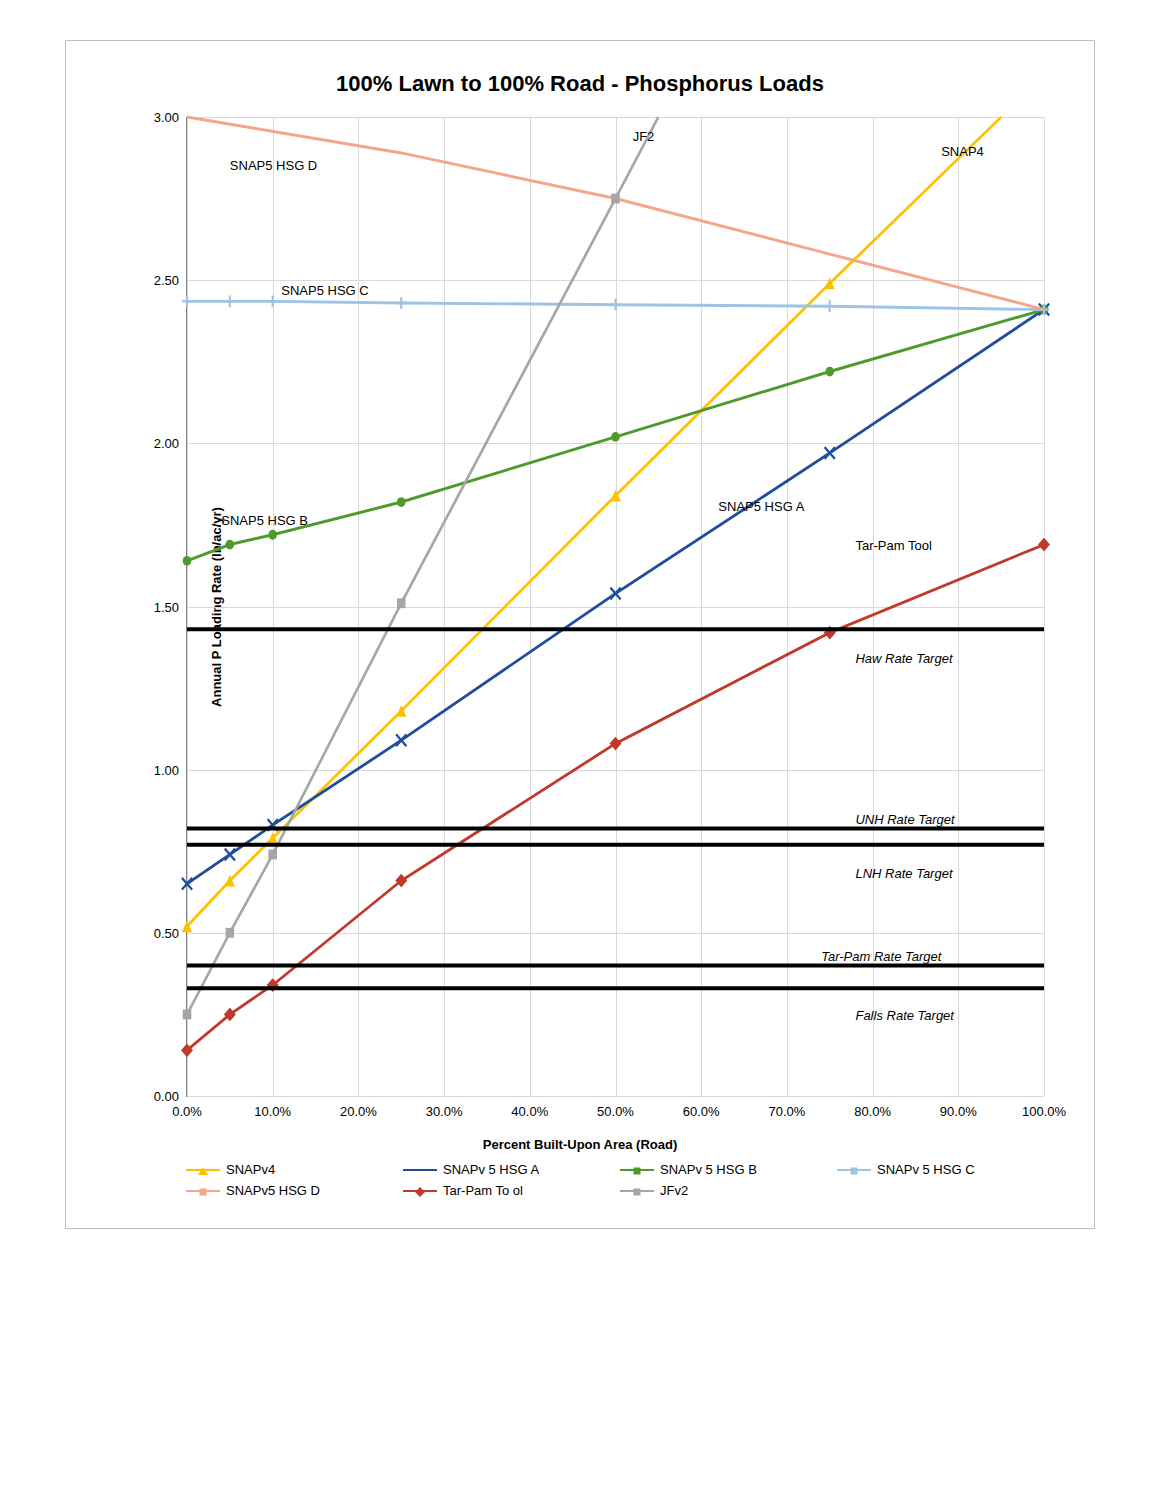100% Lawn to 100% Road - Phosphorus Loads
Annual P Loading Rate (lb/ac/yr)
3.00 2.50 2.00 1.50 1.00 0.50 0.00 0.0% 10.0% 20.0% 30.0% 40.0% 50.0% 60.0% 70.0% 80.0% 90.0% 100.0% SNAP5 HSG D JF2 SNAP4 SNAP5 HSG C SNAP5 HSG B SNAP5 HSG A Tar-Pam Tool Haw Rate Target UNH Rate Target LNH Rate Target Tar-Pam Rate Target Falls Rate Target
Percent Built-Upon Area (Road)
SNAPv4
SNAPv 5 HSG A
SNAPv 5 HSG B
SNAPv 5 HSG C
SNAPv5 HSG D
Tar-Pam To ol
JFv2